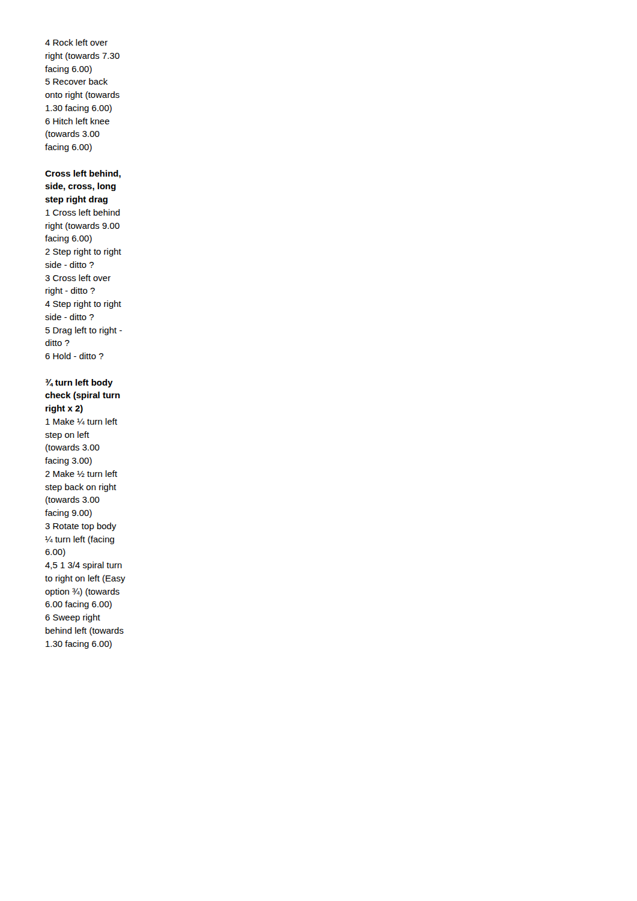4 Rock left over right (towards 7.30 facing 6.00)
5 Recover back onto right (towards 1.30 facing 6.00)
6 Hitch left knee (towards 3.00 facing 6.00)
Cross left behind, side, cross, long step right drag
1 Cross left behind right (towards 9.00 facing 6.00)
2 Step right to right side - ditto ?
3 Cross left over right - ditto ?
4 Step right to right side - ditto ?
5 Drag left to right - ditto ?
6 Hold - ditto ?
¾ turn left body check (spiral turn right x 2)
1 Make ¼ turn left step on left (towards 3.00 facing 3.00)
2 Make ½ turn left step back on right (towards 3.00 facing 9.00)
3 Rotate top body ¼ turn left (facing 6.00)
4,5 1 3/4 spiral turn to right on left (Easy option ¾) (towards 6.00 facing 6.00)
6 Sweep right behind left (towards 1.30 facing 6.00)